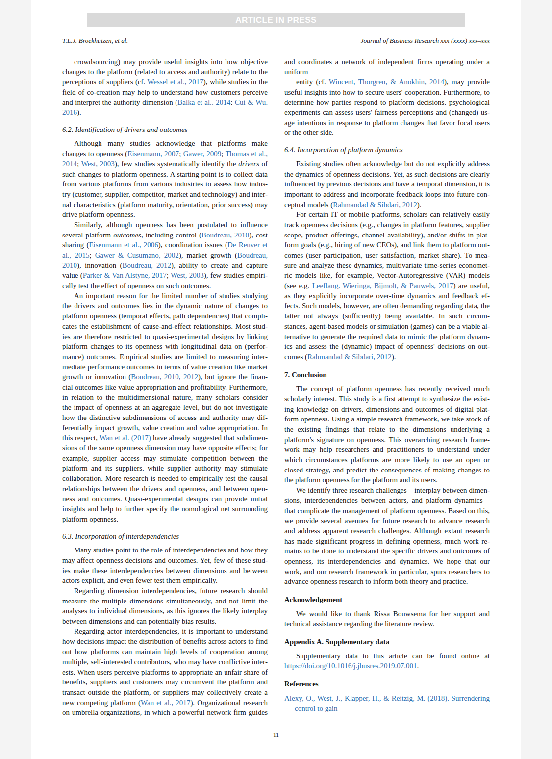T.L.J. Broekhuizen, et al.
Journal of Business Research xxx (xxxx) xxx–xxx
crowdsourcing) may provide useful insights into how objective changes to the platform (related to access and authority) relate to the perceptions of suppliers (cf. Wessel et al., 2017), while studies in the field of co-creation may help to understand how customers perceive and interpret the authority dimension (Balka et al., 2014; Cui & Wu, 2016).
6.2. Identification of drivers and outcomes
Although many studies acknowledge that platforms make changes to openness (Eisenmann, 2007; Gawer, 2009; Thomas et al., 2014; West, 2003), few studies systematically identify the drivers of such changes to platform openness. A starting point is to collect data from various platforms from various industries to assess how industry (customer, supplier, competitor, market and technology) and internal characteristics (platform maturity, orientation, prior success) may drive platform openness.
Similarly, although openness has been postulated to influence several platform outcomes, including control (Boudreau, 2010), cost sharing (Eisenmann et al., 2006), coordination issues (De Reuver et al., 2015; Gawer & Cusumano, 2002), market growth (Boudreau, 2010), innovation (Boudreau, 2012), ability to create and capture value (Parker & Van Alstyne, 2017; West, 2003), few studies empirically test the effect of openness on such outcomes.
An important reason for the limited number of studies studying the drivers and outcomes lies in the dynamic nature of changes to platform openness (temporal effects, path dependencies) that complicates the establishment of cause-and-effect relationships. Most studies are therefore restricted to quasi-experimental designs by linking platform changes to its openness with longitudinal data on (performance) outcomes. Empirical studies are limited to measuring intermediate performance outcomes in terms of value creation like market growth or innovation (Boudreau, 2010, 2012), but ignore the financial outcomes like value appropriation and profitability. Furthermore, in relation to the multidimensional nature, many scholars consider the impact of openness at an aggregate level, but do not investigate how the distinctive subdimensions of access and authority may differentially impact growth, value creation and value appropriation. In this respect, Wan et al. (2017) have already suggested that subdimensions of the same openness dimension may have opposite effects; for example, supplier access may stimulate competition between the platform and its suppliers, while supplier authority may stimulate collaboration. More research is needed to empirically test the causal relationships between the drivers and openness, and between openness and outcomes. Quasi-experimental designs can provide initial insights and help to further specify the nomological net surrounding platform openness.
6.3. Incorporation of interdependencies
Many studies point to the role of interdependencies and how they may affect openness decisions and outcomes. Yet, few of these studies make these interdependencies between dimensions and between actors explicit, and even fewer test them empirically.
Regarding dimension interdependencies, future research should measure the multiple dimensions simultaneously, and not limit the analyses to individual dimensions, as this ignores the likely interplay between dimensions and can potentially bias results.
Regarding actor interdependencies, it is important to understand how decisions impact the distribution of benefits across actors to find out how platforms can maintain high levels of cooperation among multiple, self-interested contributors, who may have conflictive interests. When users perceive platforms to appropriate an unfair share of benefits, suppliers and customers may circumvent the platform and transact outside the platform, or suppliers may collectively create a new competing platform (Wan et al., 2017). Organizational research on umbrella organizations, in which a powerful network firm guides and coordinates a network of independent firms operating under a uniform
entity (cf. Wincent, Thorgren, & Anokhin, 2014), may provide useful insights into how to secure users' cooperation. Furthermore, to determine how parties respond to platform decisions, psychological experiments can assess users' fairness perceptions and (changed) usage intentions in response to platform changes that favor focal users or the other side.
6.4. Incorporation of platform dynamics
Existing studies often acknowledge but do not explicitly address the dynamics of openness decisions. Yet, as such decisions are clearly influenced by previous decisions and have a temporal dimension, it is important to address and incorporate feedback loops into future conceptual models (Rahmandad & Sibdari, 2012).
For certain IT or mobile platforms, scholars can relatively easily track openness decisions (e.g., changes in platform features, supplier scope, product offerings, channel availability), and/or shifts in platform goals (e.g., hiring of new CEOs), and link them to platform outcomes (user participation, user satisfaction, market share). To measure and analyze these dynamics, multivariate time-series econometric models like, for example, Vector-Autoregressive (VAR) models (see e.g. Leeflang, Wieringa, Bijmolt, & Pauwels, 2017) are useful, as they explicitly incorporate over-time dynamics and feedback effects. Such models, however, are often demanding regarding data, the latter not always (sufficiently) being available. In such circumstances, agent-based models or simulation (games) can be a viable alternative to generate the required data to mimic the platform dynamics and assess the (dynamic) impact of openness' decisions on outcomes (Rahmandad & Sibdari, 2012).
7. Conclusion
The concept of platform openness has recently received much scholarly interest. This study is a first attempt to synthesize the existing knowledge on drivers, dimensions and outcomes of digital platform openness. Using a simple research framework, we take stock of the existing findings that relate to the dimensions underlying a platform's signature on openness. This overarching research framework may help researchers and practitioners to understand under which circumstances platforms are more likely to use an open or closed strategy, and predict the consequences of making changes to the platform openness for the platform and its users.
We identify three research challenges – interplay between dimensions, interdependencies between actors, and platform dynamics – that complicate the management of platform openness. Based on this, we provide several avenues for future research to advance research and address apparent research challenges. Although extant research has made significant progress in defining openness, much work remains to be done to understand the specific drivers and outcomes of openness, its interdependencies and dynamics. We hope that our work, and our research framework in particular, spurs researchers to advance openness research to inform both theory and practice.
Acknowledgement
We would like to thank Rissa Bouwsema for her support and technical assistance regarding the literature review.
Appendix A. Supplementary data
Supplementary data to this article can be found online at https://doi.org/10.1016/j.jbusres.2019.07.001.
References
Alexy, O., West, J., Klapper, H., & Reitzig, M. (2018). Surrendering control to gain
11